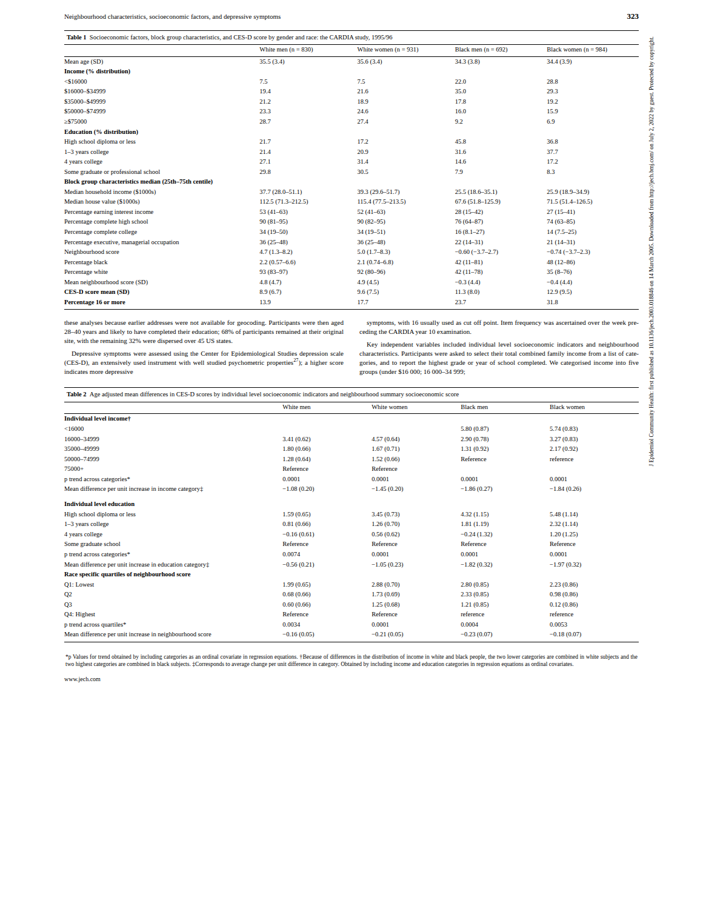J Epidemiol Community Health: first published as 10.1136/jech.2003.018846 on 14 March 2005. Downloaded from http://jech.bmj.com/ on July 2, 2022 by guest. Protected by copyright.
Neighbourhood characteristics, socioeconomic factors, and depressive symptoms
323
Table 1 Socioeconomic factors, block group characteristics, and CES-D score by gender and race: the CARDIA study, 1995/96
| | White men (n = 830) | White women (n = 931) | Black men (n = 692) | Black women (n = 984) |
| --- | --- | --- | --- | --- |
| Mean age (SD) | 35.5 (3.4) | 35.6 (3.4) | 34.3 (3.8) | 34.4 (3.9) |
| Income (% distribution) | | | | |
| <$16000 | 7.5 | 7.5 | 22.0 | 28.8 |
| $16000–$34999 | 19.4 | 21.6 | 35.0 | 29.3 |
| $35000–$49999 | 21.2 | 18.9 | 17.8 | 19.2 |
| $50000–$74999 | 23.3 | 24.6 | 16.0 | 15.9 |
| ≥$75000 | 28.7 | 27.4 | 9.2 | 6.9 |
| Education (% distribution) | | | | |
| High school diploma or less | 21.7 | 17.2 | 45.8 | 36.8 |
| 1–3 years college | 21.4 | 20.9 | 31.6 | 37.7 |
| 4 years college | 27.1 | 31.4 | 14.6 | 17.2 |
| Some graduate or professional school | 29.8 | 30.5 | 7.9 | 8.3 |
| Block group characteristics median (25th–75th centile) | | | | |
| Median household income ($1000s) | 37.7 (28.0–51.1) | 39.3 (29.6–51.7) | 25.5 (18.6–35.1) | 25.9 (18.9–34.9) |
| Median house value ($1000s) | 112.5 (71.3–212.5) | 115.4 (77.5–213.5) | 67.6 (51.8–125.9) | 71.5 (51.4–126.5) |
| Percentage earning interest income | 53 (41–63) | 52 (41–63) | 28 (15–42) | 27 (15–41) |
| Percentage complete high school | 90 (81–95) | 90 (82–95) | 76 (64–87) | 74 (63–85) |
| Percentage complete college | 34 (19–50) | 34 (19–51) | 16 (8.1–27) | 14 (7.5–25) |
| Percentage executive, managerial occupation | 36 (25–48) | 36 (25–48) | 22 (14–31) | 21 (14–31) |
| Neighbourhood score | 4.7 (1.3–8.2) | 5.0 (1.7–8.3) | −0.60 (−3.7–2.7) | −0.74 (−3.7–2.3) |
| Percentage black | 2.2 (0.57–6.6) | 2.1 (0.74–6.8) | 42 (11–81) | 48 (12–86) |
| Percentage white | 93 (83–97) | 92 (80–96) | 42 (11–78) | 35 (8–76) |
| Mean neighbourhood score (SD) | 4.8 (4.7) | 4.9 (4.5) | −0.3 (4.4) | −0.4 (4.4) |
| CES-D score mean (SD) | 8.9 (6.7) | 9.6 (7.5) | 11.3 (8.0) | 12.9 (9.5) |
| Percentage 16 or more | 13.9 | 17.7 | 23.7 | 31.8 |
these analyses because earlier addresses were not available for geocoding. Participants were then aged 28–40 years and likely to have completed their education; 68% of participants remained at their original site, with the remaining 32% were dispersed over 45 US states.
Depressive symptoms were assessed using the Center for Epidemiological Studies depression scale (CES-D), an extensively used instrument with well studied psychometric properties27); a higher score indicates more depressive
symptoms, with 16 usually used as cut off point. Item frequency was ascertained over the week preceding the CARDIA year 10 examination.
Key independent variables included individual level socioeconomic indicators and neighbourhood characteristics. Participants were asked to select their total combined family income from a list of categories, and to report the highest grade or year of school completed. We categorised income into five groups (under $16 000; 16 000–34 999;
Table 2 Age adjusted mean differences in CES-D scores by individual level socioeconomic indicators and neighbourhood summary socioeconomic score
| | White men | White women | Black men | Black women |
| --- | --- | --- | --- | --- |
| Individual level income† | | | | |
| <16000 | | | 5.80 (0.87) | 5.74 (0.83) |
| 16000–34999 | 3.41 (0.62) | 4.57 (0.64) | 2.90 (0.78) | 3.27 (0.83) |
| 35000–49999 | 1.80 (0.66) | 1.67 (0.71) | 1.31 (0.92) | 2.17 (0.92) |
| 50000–74999 | 1.28 (0.64) | 1.52 (0.66) | Reference | reference |
| 75000+ | Reference | Reference | | |
| p trend across categories* | 0.0001 | 0.0001 | 0.0001 | 0.0001 |
| Mean difference per unit increase in income category‡ | −1.08 (0.20) | −1.45 (0.20) | −1.86 (0.27) | −1.84 (0.26) |
| Individual level education | | | | |
| High school diploma or less | 1.59 (0.65) | 3.45 (0.73) | 4.32 (1.15) | 5.48 (1.14) |
| 1–3 years college | 0.81 (0.66) | 1.26 (0.70) | 1.81 (1.19) | 2.32 (1.14) |
| 4 years college | −0.16 (0.61) | 0.56 (0.62) | −0.24 (1.32) | 1.20 (1.25) |
| Some graduate school | Reference | Reference | Reference | Reference |
| p trend across categories* | 0.0074 | 0.0001 | 0.0001 | 0.0001 |
| Mean difference per unit increase in education category‡ | −0.56 (0.21) | −1.05 (0.23) | −1.82 (0.32) | −1.97 (0.32) |
| Race specific quartiles of neighbourhood score | | | | |
| Q1: Lowest | 1.99 (0.65) | 2.88 (0.70) | 2.80 (0.85) | 2.23 (0.86) |
| Q2 | 0.68 (0.66) | 1.73 (0.69) | 2.33 (0.85) | 0.98 (0.86) |
| Q3 | 0.60 (0.66) | 1.25 (0.68) | 1.21 (0.85) | 0.12 (0.86) |
| Q4: Highest | Reference | Reference | reference | reference |
| p trend across quartiles* | 0.0034 | 0.0001 | 0.0004 | 0.0053 |
| Mean difference per unit increase in neighbourhood score | −0.16 (0.05) | −0.21 (0.05) | −0.23 (0.07) | −0.18 (0.07) |
*p Values for trend obtained by including categories as an ordinal covariate in regression equations. †Because of differences in the distribution of income in white and black people, the two lower categories are combined in white subjects and the two highest categories are combined in black subjects. ‡Corresponds to average change per unit difference in category. Obtained by including income and education categories in regression equations as ordinal covariates.
www.jech.com